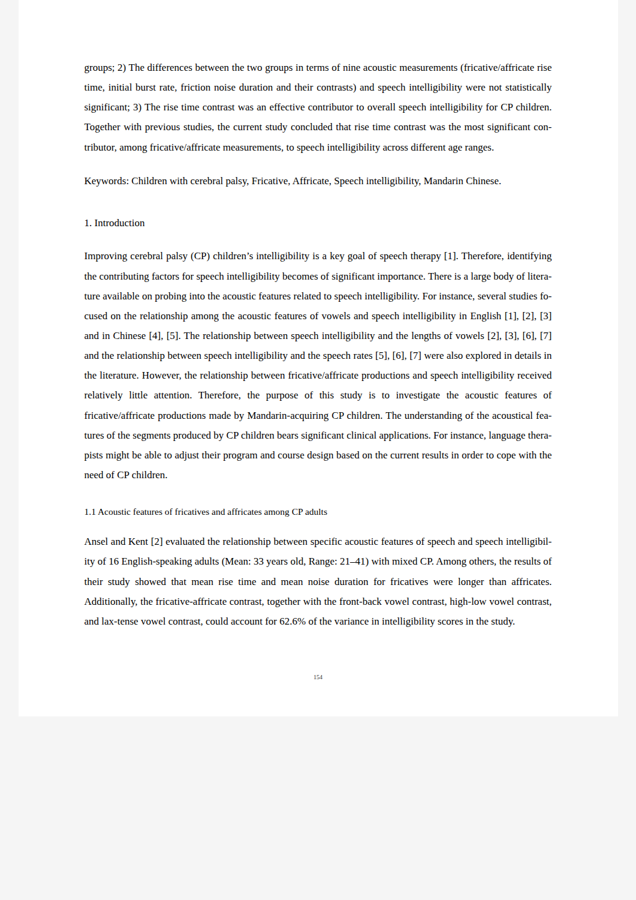groups; 2) The differences between the two groups in terms of nine acoustic measurements (fricative/affricate rise time, initial burst rate, friction noise duration and their contrasts) and speech intelligibility were not statistically significant; 3) The rise time contrast was an effective contributor to overall speech intelligibility for CP children. Together with previous studies, the current study concluded that rise time contrast was the most significant contributor, among fricative/affricate measurements, to speech intelligibility across different age ranges.
Keywords: Children with cerebral palsy, Fricative, Affricate, Speech intelligibility, Mandarin Chinese.
1. Introduction
Improving cerebral palsy (CP) children’s intelligibility is a key goal of speech therapy [1]. Therefore, identifying the contributing factors for speech intelligibility becomes of significant importance. There is a large body of literature available on probing into the acoustic features related to speech intelligibility. For instance, several studies focused on the relationship among the acoustic features of vowels and speech intelligibility in English [1], [2], [3] and in Chinese [4], [5]. The relationship between speech intelligibility and the lengths of vowels [2], [3], [6], [7] and the relationship between speech intelligibility and the speech rates [5], [6], [7] were also explored in details in the literature. However, the relationship between fricative/affricate productions and speech intelligibility received relatively little attention. Therefore, the purpose of this study is to investigate the acoustic features of fricative/affricate productions made by Mandarin-acquiring CP children. The understanding of the acoustical features of the segments produced by CP children bears significant clinical applications. For instance, language therapists might be able to adjust their program and course design based on the current results in order to cope with the need of CP children.
1.1 Acoustic features of fricatives and affricates among CP adults
Ansel and Kent [2] evaluated the relationship between specific acoustic features of speech and speech intelligibility of 16 English-speaking adults (Mean: 33 years old, Range: 21–41) with mixed CP. Among others, the results of their study showed that mean rise time and mean noise duration for fricatives were longer than affricates. Additionally, the fricative-affricate contrast, together with the front-back vowel contrast, high-low vowel contrast, and lax-tense vowel contrast, could account for 62.6% of the variance in intelligibility scores in the study.
154